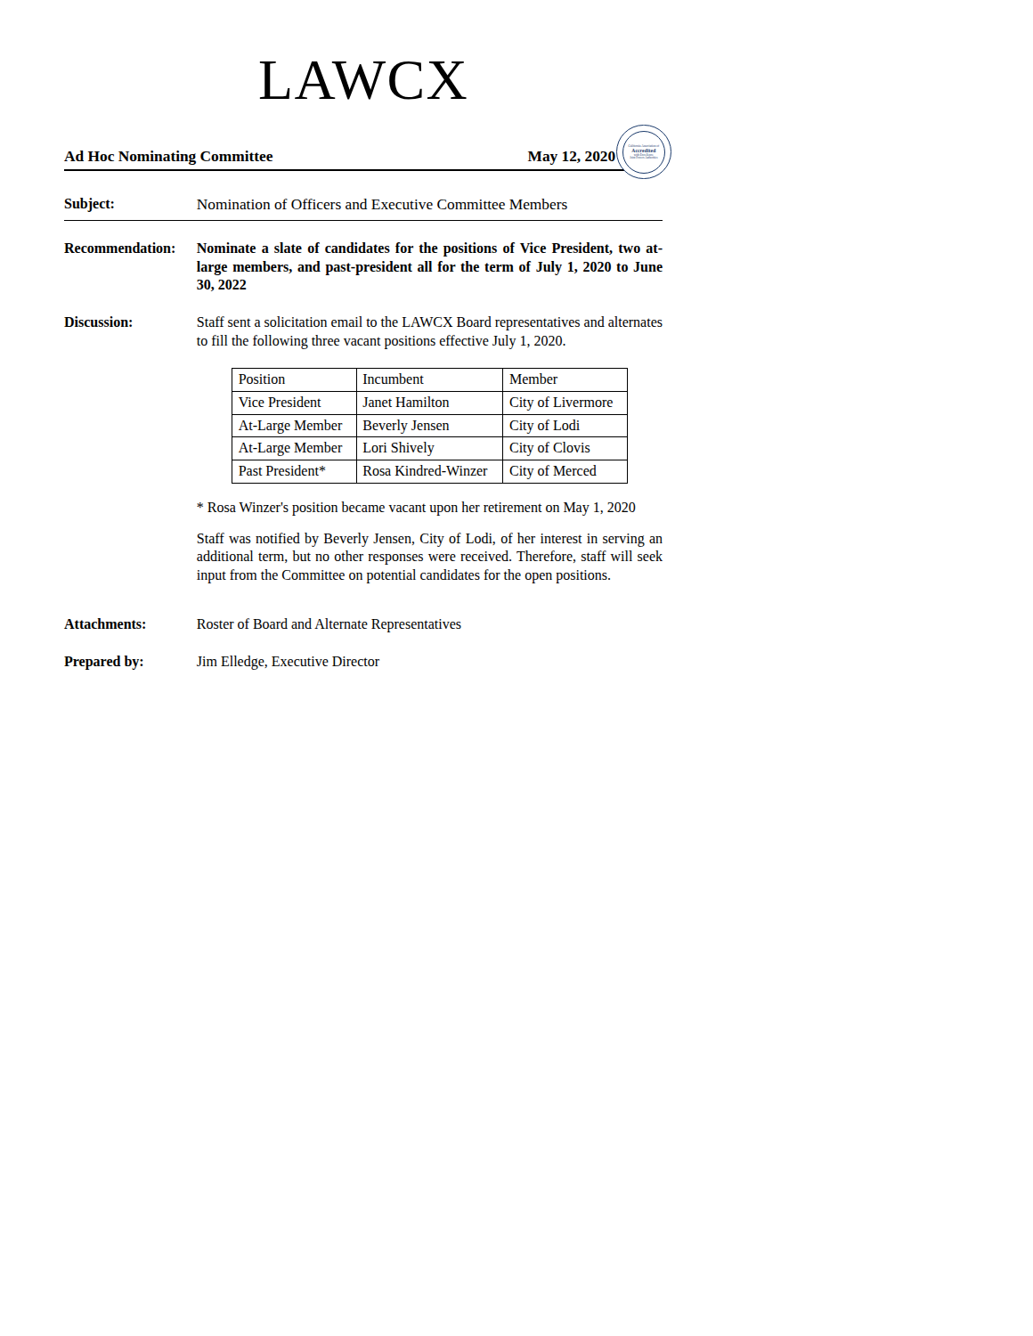LAWCX
Ad Hoc Nominating Committee
May 12, 2020
California Association of
Accredited
with Excellence
Joint Powers Authorities
Subject:
Nomination of Officers and Executive Committee Members
Recommendation:
Nominate a slate of candidates for the positions of Vice President, two at-large members, and past-president all for the term of July 1, 2020 to June 30, 2022
Discussion:
Staff sent a solicitation email to the LAWCX Board representatives and alternates to fill the following three vacant positions effective July 1, 2020.
| Position | Incumbent | Member |
| Vice President | Janet Hamilton | City of Livermore |
| At-Large Member | Beverly Jensen | City of Lodi |
| At-Large Member | Lori Shively | City of Clovis |
| Past President* | Rosa Kindred-Winzer | City of Merced |
* Rosa Winzer's position became vacant upon her retirement on May 1, 2020
Staff was notified by Beverly Jensen, City of Lodi, of her interest in serving an additional term, but no other responses were received. Therefore, staff will seek input from the Committee on potential candidates for the open positions.
Attachments:
Roster of Board and Alternate Representatives
Prepared by:
Jim Elledge, Executive Director